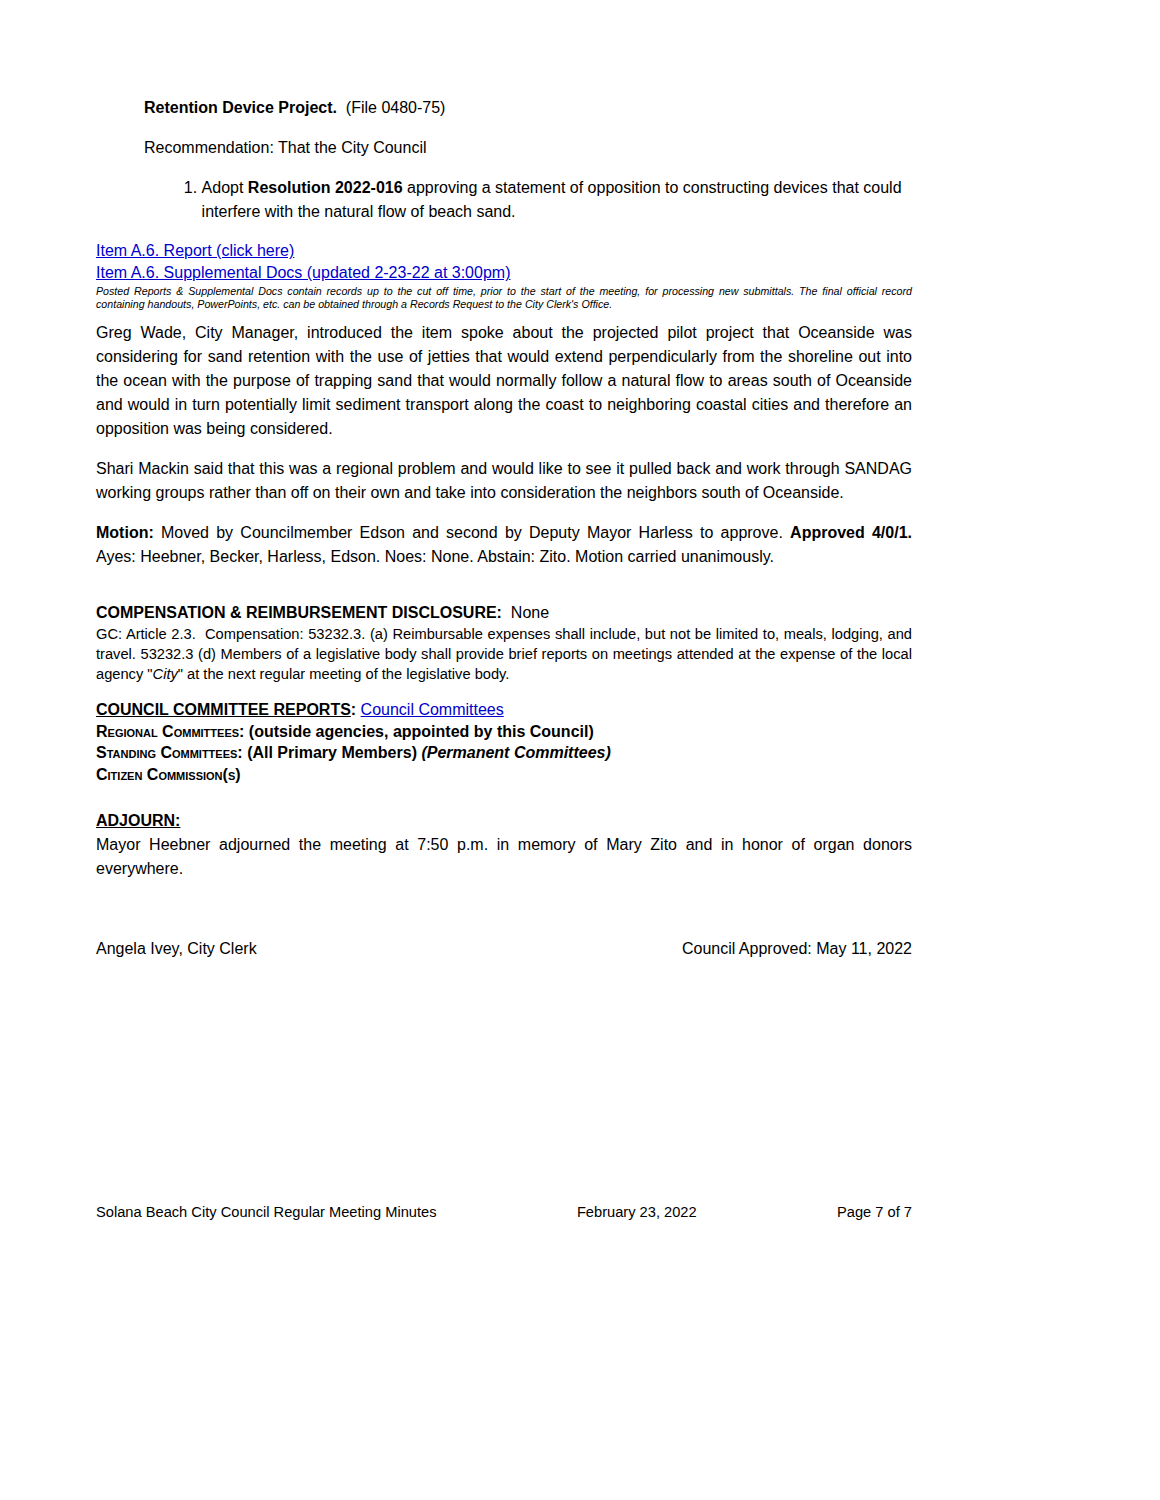Retention Device Project. (File 0480-75)
Recommendation: That the City Council
Adopt Resolution 2022-016 approving a statement of opposition to constructing devices that could interfere with the natural flow of beach sand.
Item A.6. Report (click here)
Item A.6. Supplemental Docs (updated 2-23-22 at 3:00pm)
Posted Reports & Supplemental Docs contain records up to the cut off time, prior to the start of the meeting, for processing new submittals. The final official record containing handouts, PowerPoints, etc. can be obtained through a Records Request to the City Clerk's Office.
Greg Wade, City Manager, introduced the item spoke about the projected pilot project that Oceanside was considering for sand retention with the use of jetties that would extend perpendicularly from the shoreline out into the ocean with the purpose of trapping sand that would normally follow a natural flow to areas south of Oceanside and would in turn potentially limit sediment transport along the coast to neighboring coastal cities and therefore an opposition was being considered.
Shari Mackin said that this was a regional problem and would like to see it pulled back and work through SANDAG working groups rather than off on their own and take into consideration the neighbors south of Oceanside.
Motion: Moved by Councilmember Edson and second by Deputy Mayor Harless to approve. Approved 4/0/1. Ayes: Heebner, Becker, Harless, Edson. Noes: None. Abstain: Zito. Motion carried unanimously.
COMPENSATION & REIMBURSEMENT DISCLOSURE: None
GC: Article 2.3. Compensation: 53232.3. (a) Reimbursable expenses shall include, but not be limited to, meals, lodging, and travel. 53232.3 (d) Members of a legislative body shall provide brief reports on meetings attended at the expense of the local agency "City" at the next regular meeting of the legislative body.
COUNCIL COMMITTEE REPORTS: Council Committees
Regional Committees: (outside agencies, appointed by this Council)
Standing Committees: (All Primary Members) (Permanent Committees)
Citizen Commission(s)
ADJOURN:
Mayor Heebner adjourned the meeting at 7:50 p.m. in memory of Mary Zito and in honor of organ donors everywhere.
Angela Ivey, City Clerk Council Approved: May 11, 2022
Solana Beach City Council Regular Meeting Minutes February 23, 2022 Page 7 of 7